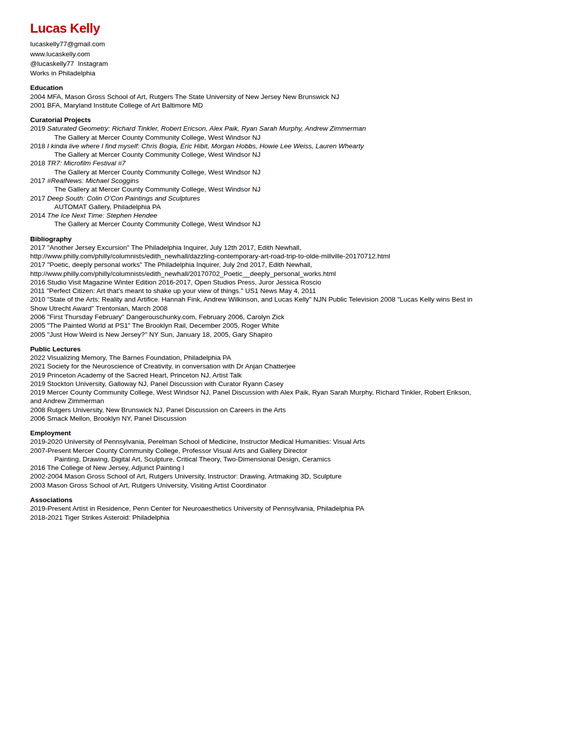Lucas Kelly
lucaskelly77@gmail.com
www.lucaskelly.com
@lucaskelly77 Instagram
Works in Philadelphia
Education
2004 MFA, Mason Gross School of Art, Rutgers The State University of New Jersey New Brunswick NJ
2001 BFA, Maryland Institute College of Art Baltimore MD
Curatorial Projects
2019 Saturated Geometry: Richard Tinkler, Robert Ericson, Alex Paik, Ryan Sarah Murphy, Andrew Zimmerman
The Gallery at Mercer County Community College, West Windsor NJ
2018 I kinda live where I find myself: Chris Bogia, Eric Hibit, Morgan Hobbs, Howie Lee Weiss, Lauren Whearty
The Gallery at Mercer County Community College, West Windsor NJ
2018 TR7: Microfilm Festival #7
The Gallery at Mercer County Community College, West Windsor NJ
2017 #RealNews: Michael Scoggins
The Gallery at Mercer County Community College, West Windsor NJ
2017 Deep South: Colin O'Con Paintings and Sculptures
AUTOMAT Gallery, Philadelphia PA
2014 The Ice Next Time: Stephen Hendee
The Gallery at Mercer County Community College, West Windsor NJ
Bibliography
2017 "Another Jersey Excursion" The Philadelphia Inquirer, July 12th 2017, Edith Newhall,
http://www.philly.com/philly/columnists/edith_newhall/dazzling-contemporary-art-road-trip-to-olde-millville-20170712.html
2017 "Poetic, deeply personal works" The Philadelphia Inquirer, July 2nd 2017, Edith Newhall,
http://www.philly.com/philly/columnists/edith_newhall/20170702_Poetic__deeply_personal_works.html
2016 Studio Visit Magazine Winter Edition 2016-2017, Open Studios Press, Juror Jessica Roscio
2011 "Perfect Citizen: Art that's meant to shake up your view of things." US1 News May 4, 2011
2010 "State of the Arts: Reality and Artifice. Hannah Fink, Andrew Wilkinson, and Lucas Kelly" NJN Public Television 2008 "Lucas Kelly wins Best in Show Utrecht Award" Trentonian, March 2008
2006 "First Thursday February" Dangerouschunky.com, February 2006, Carolyn Zick
2005 "The Painted World at PS1" The Brooklyn Rail, December 2005, Roger White
2005 "Just How Weird is New Jersey?" NY Sun, January 18, 2005, Gary Shapiro
Public Lectures
2022 Visualizing Memory, The Barnes Foundation, Philadelphia PA
2021 Society for the Neuroscience of Creativity, in conversation with Dr Anjan Chatterjee
2019 Princeton Academy of the Sacred Heart, Princeton NJ, Artist Talk
2019 Stockton University, Galloway NJ, Panel Discussion with Curator Ryann Casey
2019 Mercer County Community College, West Windsor NJ, Panel Discussion with Alex Paik, Ryan Sarah Murphy, Richard Tinkler, Robert Erikson, and Andrew Zimmerman
2008 Rutgers University, New Brunswick NJ, Panel Discussion on Careers in the Arts
2006 Smack Mellon, Brooklyn NY, Panel Discussion
Employment
2019-2020 University of Pennsylvania, Perelman School of Medicine, Instructor Medical Humanities: Visual Arts
2007-Present Mercer County Community College, Professor Visual Arts and Gallery Director
Painting, Drawing, Digital Art, Sculpture, Critical Theory, Two-Dimensional Design, Ceramics
2016 The College of New Jersey, Adjunct Painting I
2002-2004 Mason Gross School of Art, Rutgers University, Instructor: Drawing, Artmaking 3D, Sculpture
2003 Mason Gross School of Art, Rutgers University, Visiting Artist Coordinator
Associations
2019-Present Artist in Residence, Penn Center for Neuroaesthetics University of Pennsylvania, Philadelphia PA
2018-2021 Tiger Strikes Asteroid: Philadelphia